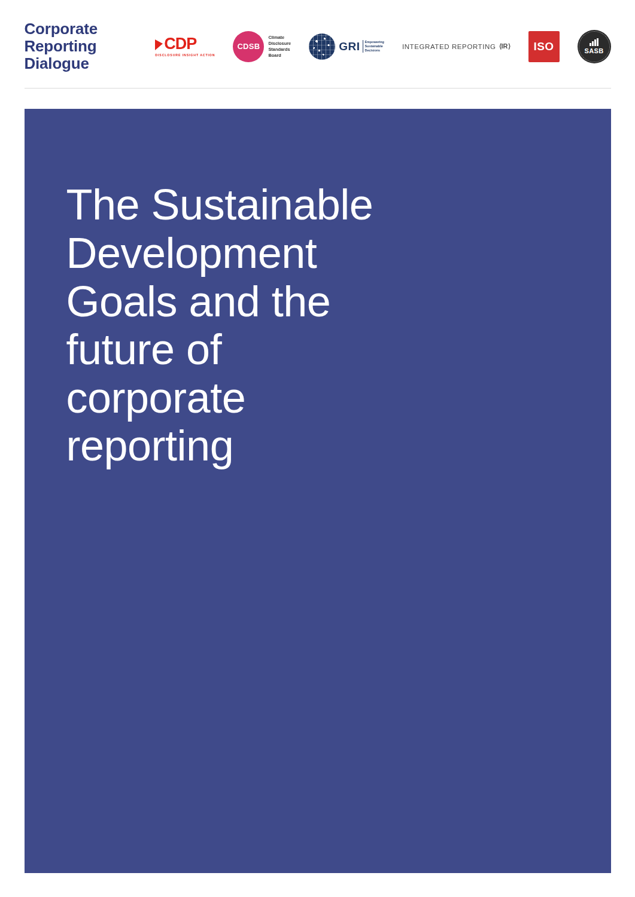Corporate
Reporting
Dialogue
CDP
Disclosure Insight Action
CDSB
Climate
Disclosure
Standards
Board
GRI Empowering
Sustainable
Decisions
INTEGRATED REPORTING ⟨IR⟩
ISO
SASB
The Sustainable Development Goals and the future of corporate reporting